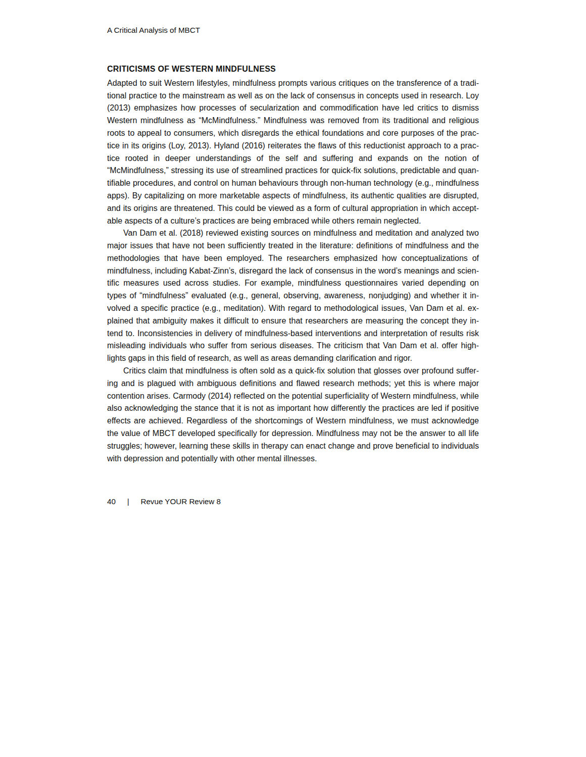A Critical Analysis of MBCT
Criticisms of Western Mindfulness
Adapted to suit Western lifestyles, mindfulness prompts various critiques on the transference of a traditional practice to the mainstream as well as on the lack of consensus in concepts used in research. Loy (2013) emphasizes how processes of secularization and commodification have led critics to dismiss Western mindfulness as “McMindfulness.” Mindfulness was removed from its traditional and religious roots to appeal to consumers, which disregards the ethical foundations and core purposes of the practice in its origins (Loy, 2013). Hyland (2016) reiterates the flaws of this reductionist approach to a practice rooted in deeper understandings of the self and suffering and expands on the notion of “McMindfulness,” stressing its use of streamlined practices for quick-fix solutions, predictable and quantifiable procedures, and control on human behaviours through non-human technology (e.g., mindfulness apps). By capitalizing on more marketable aspects of mindfulness, its authentic qualities are disrupted, and its origins are threatened. This could be viewed as a form of cultural appropriation in which acceptable aspects of a culture’s practices are being embraced while others remain neglected.
Van Dam et al. (2018) reviewed existing sources on mindfulness and meditation and analyzed two major issues that have not been sufficiently treated in the literature: definitions of mindfulness and the methodologies that have been employed. The researchers emphasized how conceptualizations of mindfulness, including Kabat-Zinn’s, disregard the lack of consensus in the word’s meanings and scientific measures used across studies. For example, mindfulness questionnaires varied depending on types of “mindfulness” evaluated (e.g., general, observing, awareness, nonjudging) and whether it involved a specific practice (e.g., meditation). With regard to methodological issues, Van Dam et al. explained that ambiguity makes it difficult to ensure that researchers are measuring the concept they intend to. Inconsistencies in delivery of mindfulness-based interventions and interpretation of results risk misleading individuals who suffer from serious diseases. The criticism that Van Dam et al. offer highlights gaps in this field of research, as well as areas demanding clarification and rigor.
Critics claim that mindfulness is often sold as a quick-fix solution that glosses over profound suffering and is plagued with ambiguous definitions and flawed research methods; yet this is where major contention arises. Carmody (2014) reflected on the potential superficiality of Western mindfulness, while also acknowledging the stance that it is not as important how differently the practices are led if positive effects are achieved. Regardless of the shortcomings of Western mindfulness, we must acknowledge the value of MBCT developed specifically for depression. Mindfulness may not be the answer to all life struggles; however, learning these skills in therapy can enact change and prove beneficial to individuals with depression and potentially with other mental illnesses.
40|Revue YOUR Review 8